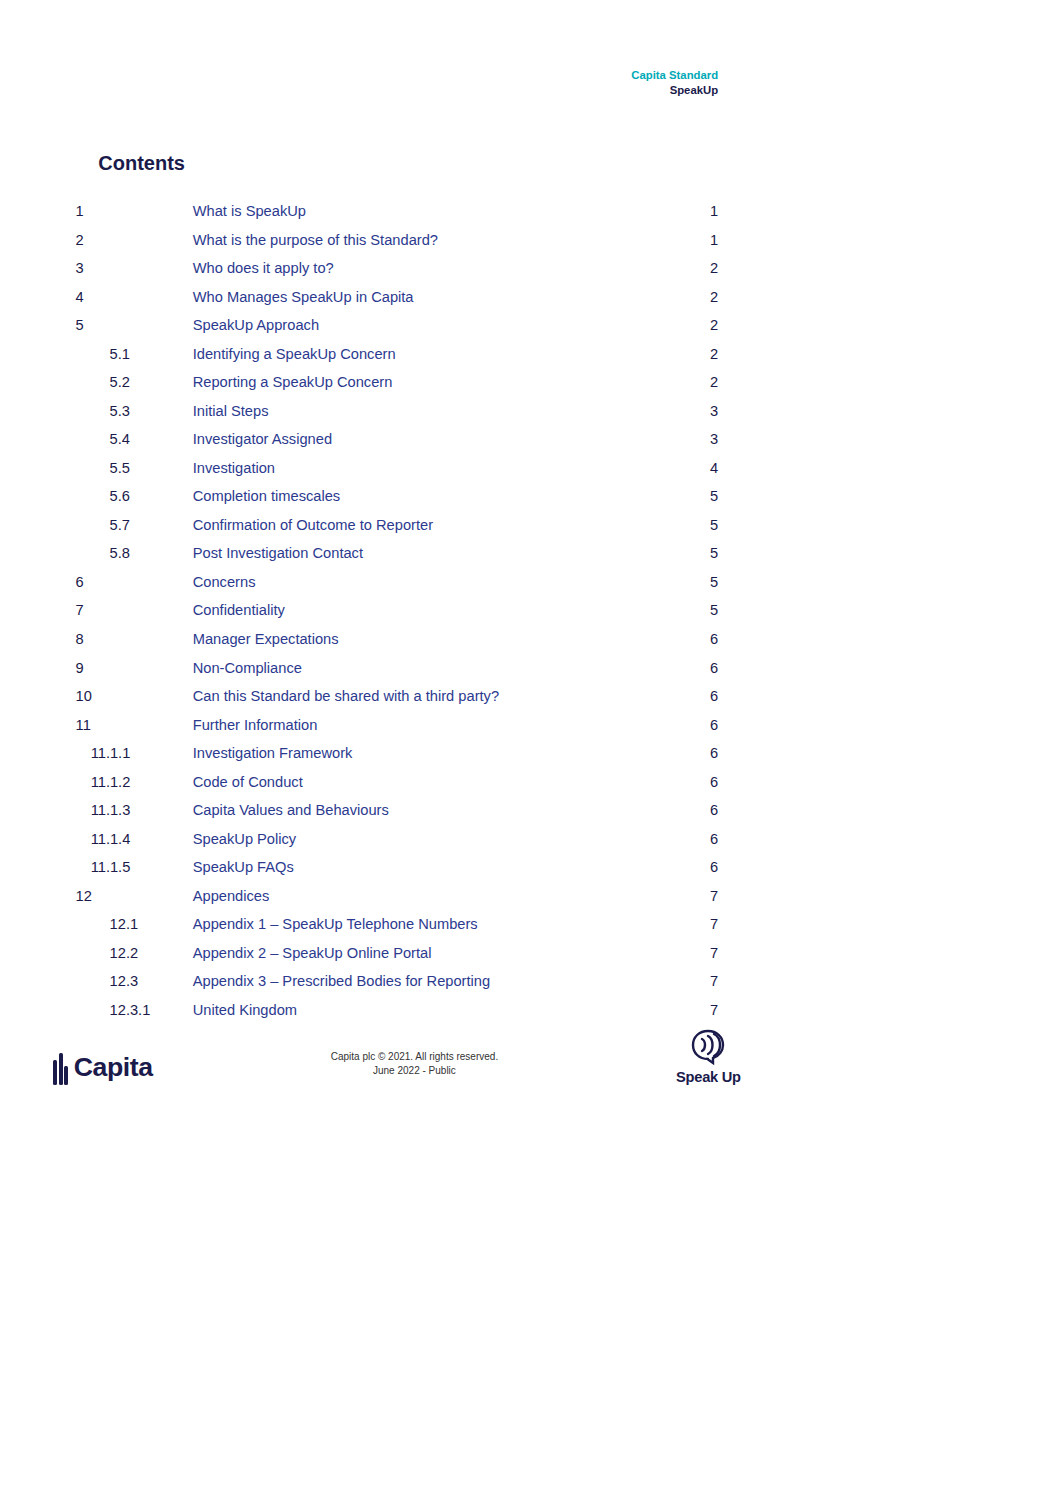Capita Standard
SpeakUp
Contents
| 1 | What is SpeakUp | 1 |
| 2 | What is the purpose of this Standard? | 1 |
| 3 | Who does it apply to? | 2 |
| 4 | Who Manages SpeakUp in Capita | 2 |
| 5 | SpeakUp Approach | 2 |
| 5.1 | Identifying a SpeakUp Concern | 2 |
| 5.2 | Reporting a SpeakUp Concern | 2 |
| 5.3 | Initial Steps | 3 |
| 5.4 | Investigator Assigned | 3 |
| 5.5 | Investigation | 4 |
| 5.6 | Completion timescales | 5 |
| 5.7 | Confirmation of Outcome to Reporter | 5 |
| 5.8 | Post Investigation Contact | 5 |
| 6 | Concerns | 5 |
| 7 | Confidentiality | 5 |
| 8 | Manager Expectations | 6 |
| 9 | Non-Compliance | 6 |
| 10 | Can this Standard be shared with a third party? | 6 |
| 11 | Further Information | 6 |
| 11.1.1 | Investigation Framework | 6 |
| 11.1.2 | Code of Conduct | 6 |
| 11.1.3 | Capita Values and Behaviours | 6 |
| 11.1.4 | SpeakUp Policy | 6 |
| 11.1.5 | SpeakUp FAQs | 6 |
| 12 | Appendices | 7 |
| 12.1 | Appendix 1 – SpeakUp Telephone Numbers | 7 |
| 12.2 | Appendix 2 – SpeakUp Online Portal | 7 |
| 12.3 | Appendix 3 – Prescribed Bodies for Reporting | 7 |
| 12.3.1 | United Kingdom | 7 |
Capita
Capita plc © 2021. All rights reserved.
June 2022 - Public
Speak Up